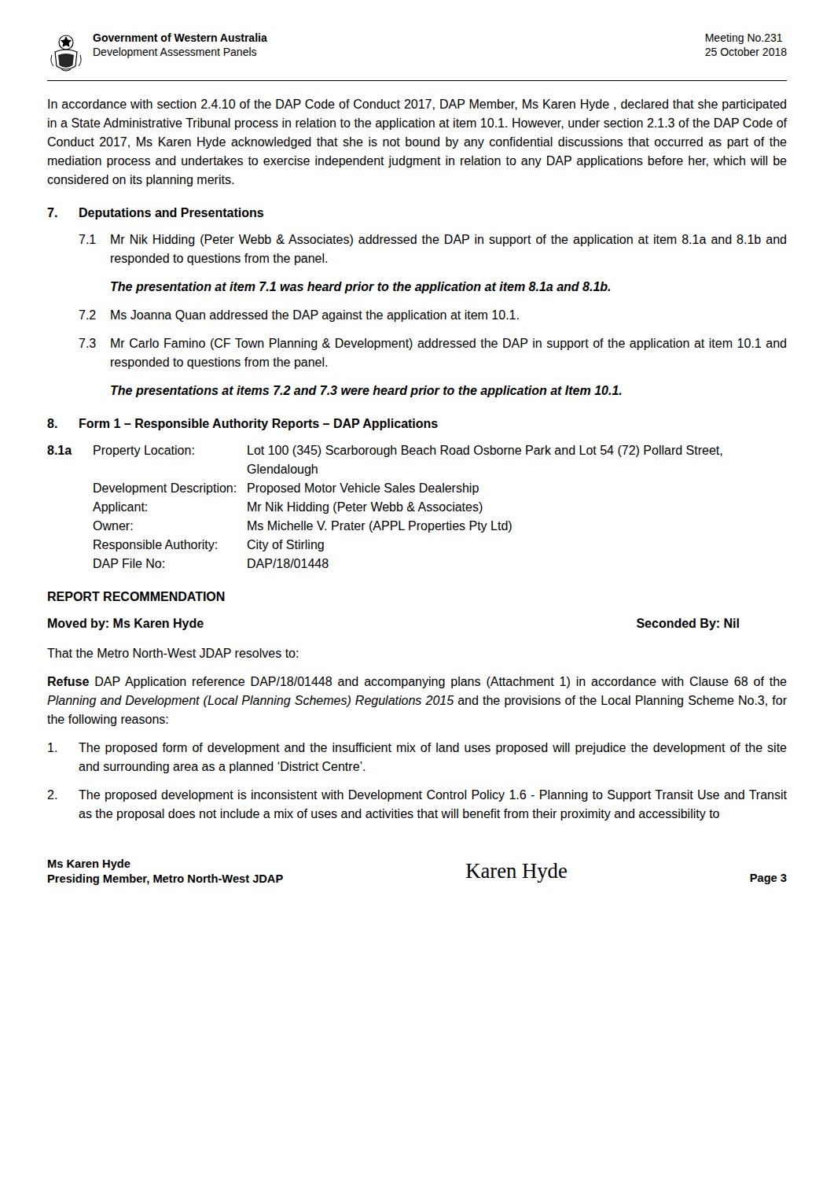Government of Western Australia
Development Assessment Panels
Meeting No.231
25 October 2018
In accordance with section 2.4.10 of the DAP Code of Conduct 2017, DAP Member, Ms Karen Hyde , declared that she participated in a State Administrative Tribunal process in relation to the application at item 10.1. However, under section 2.1.3 of the DAP Code of Conduct 2017, Ms Karen Hyde acknowledged that she is not bound by any confidential discussions that occurred as part of the mediation process and undertakes to exercise independent judgment in relation to any DAP applications before her, which will be considered on its planning merits.
7. Deputations and Presentations
7.1 Mr Nik Hidding (Peter Webb & Associates) addressed the DAP in support of the application at item 8.1a and 8.1b and responded to questions from the panel.
The presentation at item 7.1 was heard prior to the application at item 8.1a and 8.1b.
7.2 Ms Joanna Quan addressed the DAP against the application at item 10.1.
7.3 Mr Carlo Famino (CF Town Planning & Development) addressed the DAP in support of the application at item 10.1 and responded to questions from the panel.
The presentations at items 7.2 and 7.3 were heard prior to the application at Item 10.1.
8. Form 1 – Responsible Authority Reports – DAP Applications
| 8.1a | Property Location: | Lot 100 (345) Scarborough Beach Road Osborne Park and Lot 54 (72) Pollard Street, Glendalough |
| | Development Description: | Proposed Motor Vehicle Sales Dealership |
| | Applicant: | Mr Nik Hidding (Peter Webb & Associates) |
| | Owner: | Ms Michelle V. Prater (APPL Properties Pty Ltd) |
| | Responsible Authority: | City of Stirling |
| | DAP File No: | DAP/18/01448 |
REPORT RECOMMENDATION
Moved by: Ms Karen Hyde Seconded By: Nil
That the Metro North-West JDAP resolves to:
Refuse DAP Application reference DAP/18/01448 and accompanying plans (Attachment 1) in accordance with Clause 68 of the Planning and Development (Local Planning Schemes) Regulations 2015 and the provisions of the Local Planning Scheme No.3, for the following reasons:
1. The proposed form of development and the insufficient mix of land uses proposed will prejudice the development of the site and surrounding area as a planned ‘District Centre’.
2. The proposed development is inconsistent with Development Control Policy 1.6 - Planning to Support Transit Use and Transit as the proposal does not include a mix of uses and activities that will benefit from their proximity and accessibility to
Ms Karen Hyde
Presiding Member, Metro North-West JDAP
Karen Hyde
Page 3